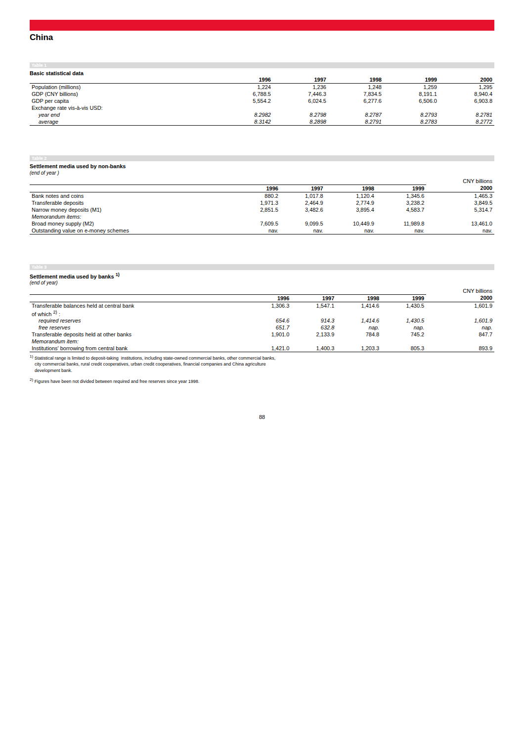China
Table 1
Basic statistical data
| | 1996 | 1997 | 1998 | 1999 | 2000 |
| --- | --- | --- | --- | --- | --- |
| Population (millions) | 1,224 | 1,236 | 1,248 | 1,259 | 1,295 |
| GDP (CNY billions) | 6,788.5 | 7,446.3 | 7,834.5 | 8,191.1 | 8,940.4 |
| GDP per capita | 5,554.2 | 6,024.5 | 6,277.6 | 6,506.0 | 6,903.8 |
| Exchange rate vis-à-vis USD: | | | | | |
| year end | 8.2982 | 8.2798 | 8.2787 | 8.2793 | 8.2781 |
| average | 8.3142 | 8.2898 | 8.2791 | 8.2783 | 8.2772 |
Table 2
Settlement media used by non-banks
(end of year )
| | | | | | CNY billions |
| --- | --- | --- | --- | --- | --- |
| | 1996 | 1997 | 1998 | 1999 | 2000 |
| Bank notes and coins | 880.2 | 1,017.8 | 1,120.4 | 1,345.6 | 1,465.3 |
| Transferable deposits | 1,971.3 | 2,464.9 | 2,774.9 | 3,238.2 | 3,849.5 |
| Narrow money deposits (M1) | 2,851.5 | 3,482.6 | 3,895.4 | 4,583.7 | 5,314.7 |
| Memorandum items: | | | | | |
| Broad money supply (M2) | 7,609.5 | 9,099.5 | 10,449.9 | 11,989.8 | 13,461.0 |
| Outstanding value on e-money schemes | nav. | nav. | nav. | nav. | nav. |
Table 3
Settlement media used by banks 1)
(end of year)
| | | | | | CNY billions |
| --- | --- | --- | --- | --- | --- |
| | 1996 | 1997 | 1998 | 1999 | 2000 |
| Transferable balances held at central bank | 1,306.3 | 1,547.1 | 1,414.6 | 1,430.5 | 1,601.9 |
| of which 2) : | | | | | |
| required reserves | 654.6 | 914.3 | 1,414.6 | 1,430.5 | 1,601.9 |
| free reserves | 651.7 | 632.8 | nap. | nap. | nap. |
| Transferable deposits held at other banks | 1,901.0 | 2,133.9 | 784.8 | 745.2 | 847.7 |
| Memorandum item: | | | | | |
| Institutions' borrowing from central bank | 1,421.0 | 1,400.3 | 1,203.3 | 805.3 | 893.9 |
1) Statistical range is limited to deposit-taking institutions, including state-owned commercial banks, other commercial banks,
city commercial banks, rural credit cooperatives, urban credit cooperatives, financial companies and China agriculture
development bank.
2) Figures have been not divided between required and free reserves since year 1998.
88